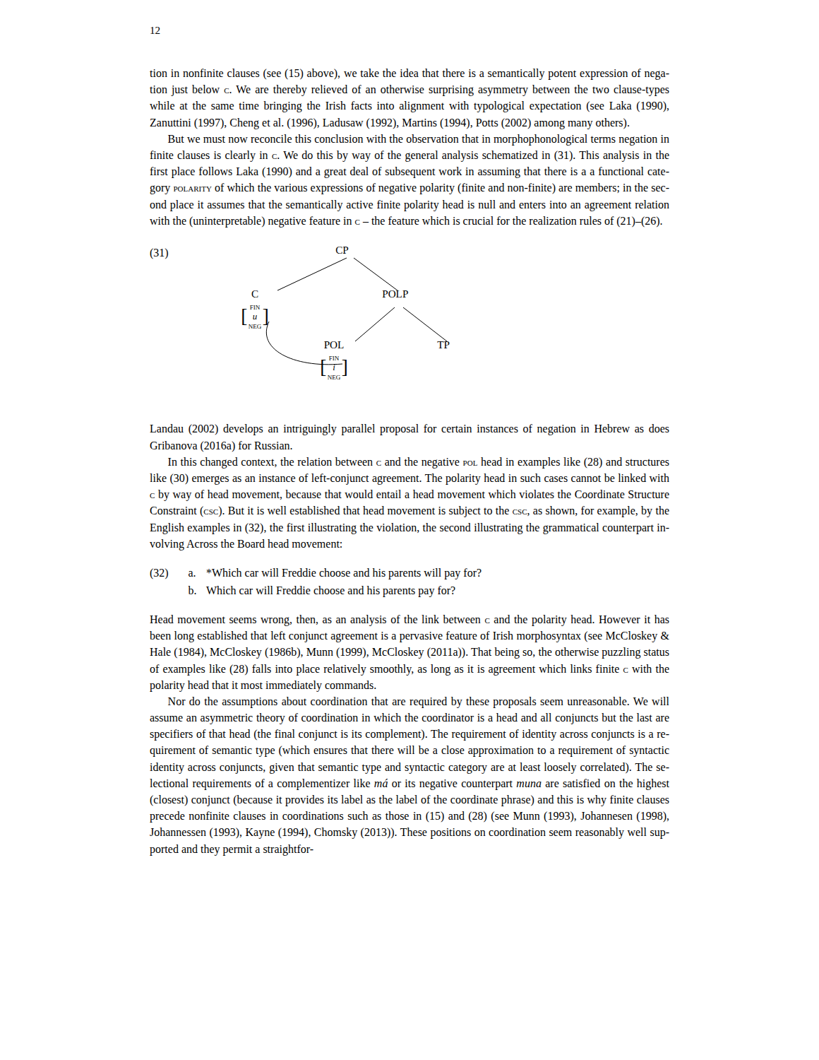12
tion in nonfinite clauses (see (15) above), we take the idea that there is a semantically potent expression of negation just below c. We are thereby relieved of an otherwise surprising asymmetry between the two clause-types while at the same time bringing the Irish facts into alignment with typological expectation (see Laka (1990), Zanuttini (1997), Cheng et al. (1996), Ladusaw (1992), Martins (1994), Potts (2002) among many others).
But we must now reconcile this conclusion with the observation that in morphophonological terms negation in finite clauses is clearly in c. We do this by way of the general analysis schematized in (31). This analysis in the first place follows Laka (1990) and a great deal of subsequent work in assuming that there is a a functional category polarity of which the various expressions of negative polarity (finite and non-finite) are members; in the second place it assumes that the semantically active finite polarity head is null and enters into an agreement relation with the (uninterpretable) negative feature in c – the feature which is crucial for the realization rules of (21)–(26).
(31)
CP
C
[ fin uneg ]
POLP
POL
[ fin ineg ]
TP
Landau (2002) develops an intriguingly parallel proposal for certain instances of negation in Hebrew as does Gribanova (2016a) for Russian.
In this changed context, the relation between c and the negative pol head in examples like (28) and structures like (30) emerges as an instance of left-conjunct agreement. The polarity head in such cases cannot be linked with c by way of head movement, because that would entail a head movement which violates the Coordinate Structure Constraint (csc). But it is well established that head movement is subject to the csc, as shown, for example, by the English examples in (32), the first illustrating the violation, the second illustrating the grammatical counterpart involving Across the Board head movement:
(32)
a.
*Which car will Freddie choose and his parents will pay for?
b.
Which car will Freddie choose and his parents pay for?
Head movement seems wrong, then, as an analysis of the link between c and the polarity head. However it has been long established that left conjunct agreement is a pervasive feature of Irish morphosyntax (see McCloskey & Hale (1984), McCloskey (1986b), Munn (1999), McCloskey (2011a)). That being so, the otherwise puzzling status of examples like (28) falls into place relatively smoothly, as long as it is agreement which links finite c with the polarity head that it most immediately commands.
Nor do the assumptions about coordination that are required by these proposals seem unreasonable. We will assume an asymmetric theory of coordination in which the coordinator is a head and all conjuncts but the last are specifiers of that head (the final conjunct is its complement). The requirement of identity across conjuncts is a requirement of semantic type (which ensures that there will be a close approximation to a requirement of syntactic identity across conjuncts, given that semantic type and syntactic category are at least loosely correlated). The selectional requirements of a complementizer like má or its negative counterpart muna are satisfied on the highest (closest) conjunct (because it provides its label as the label of the coordinate phrase) and this is why finite clauses precede nonfinite clauses in coordinations such as those in (15) and (28) (see Munn (1993), Johannesen (1998), Johannessen (1993), Kayne (1994), Chomsky (2013)). These positions on coordination seem reasonably well supported and they permit a straightfor-